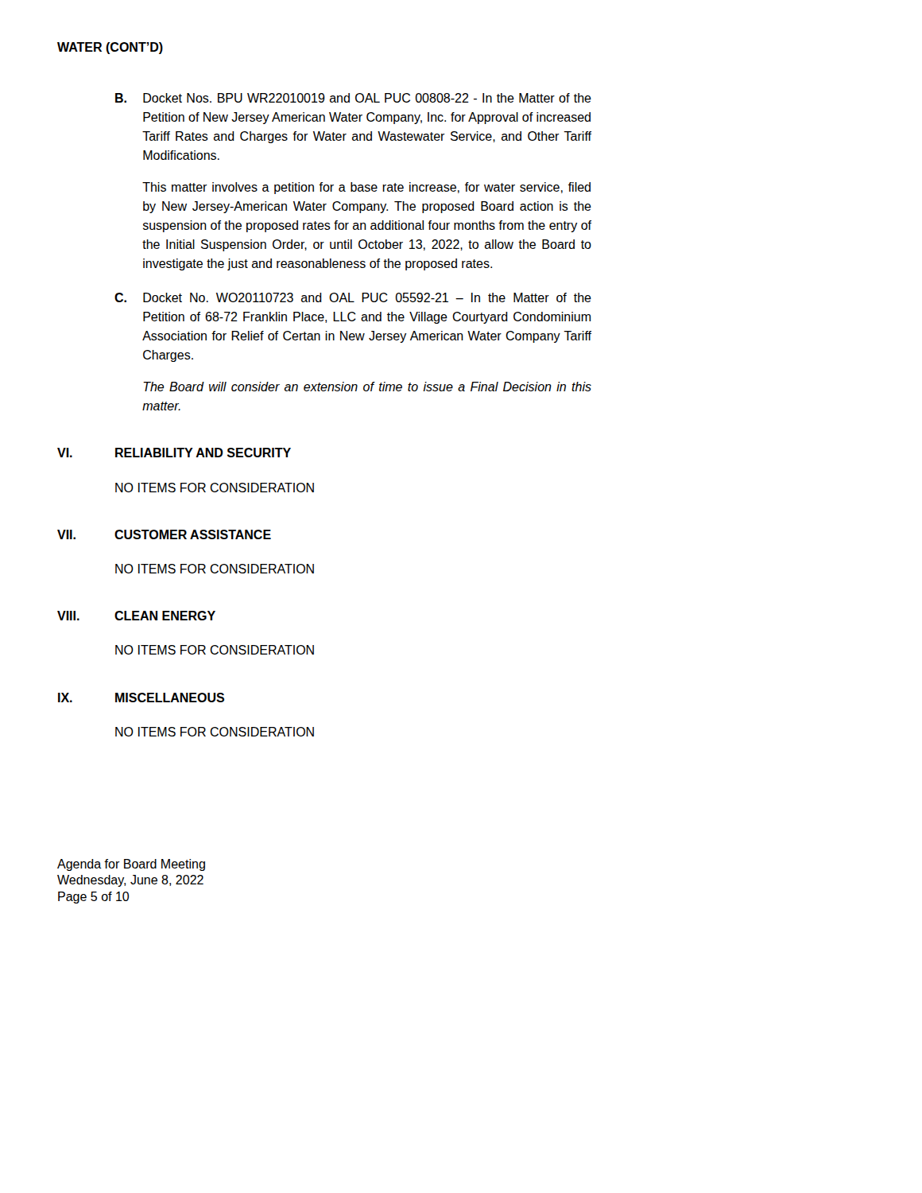WATER (CONT’D)
B.
Docket Nos. BPU WR22010019 and OAL PUC 00808-22 - In the Matter of the Petition of New Jersey American Water Company, Inc. for Approval of increased Tariff Rates and Charges for Water and Wastewater Service, and Other Tariff Modifications.
This matter involves a petition for a base rate increase, for water service, filed by New Jersey-American Water Company. The proposed Board action is the suspension of the proposed rates for an additional four months from the entry of the Initial Suspension Order, or until October 13, 2022, to allow the Board to investigate the just and reasonableness of the proposed rates.
C.
Docket No. WO20110723 and OAL PUC 05592-21 – In the Matter of the Petition of 68-72 Franklin Place, LLC and the Village Courtyard Condominium Association for Relief of Certan in New Jersey American Water Company Tariff Charges.
The Board will consider an extension of time to issue a Final Decision in this matter.
VI.
RELIABILITY AND SECURITY
NO ITEMS FOR CONSIDERATION
VII.
CUSTOMER ASSISTANCE
NO ITEMS FOR CONSIDERATION
VIII.
CLEAN ENERGY
NO ITEMS FOR CONSIDERATION
IX.
MISCELLANEOUS
NO ITEMS FOR CONSIDERATION
Agenda for Board Meeting
Wednesday, June 8, 2022
Page 5 of 10